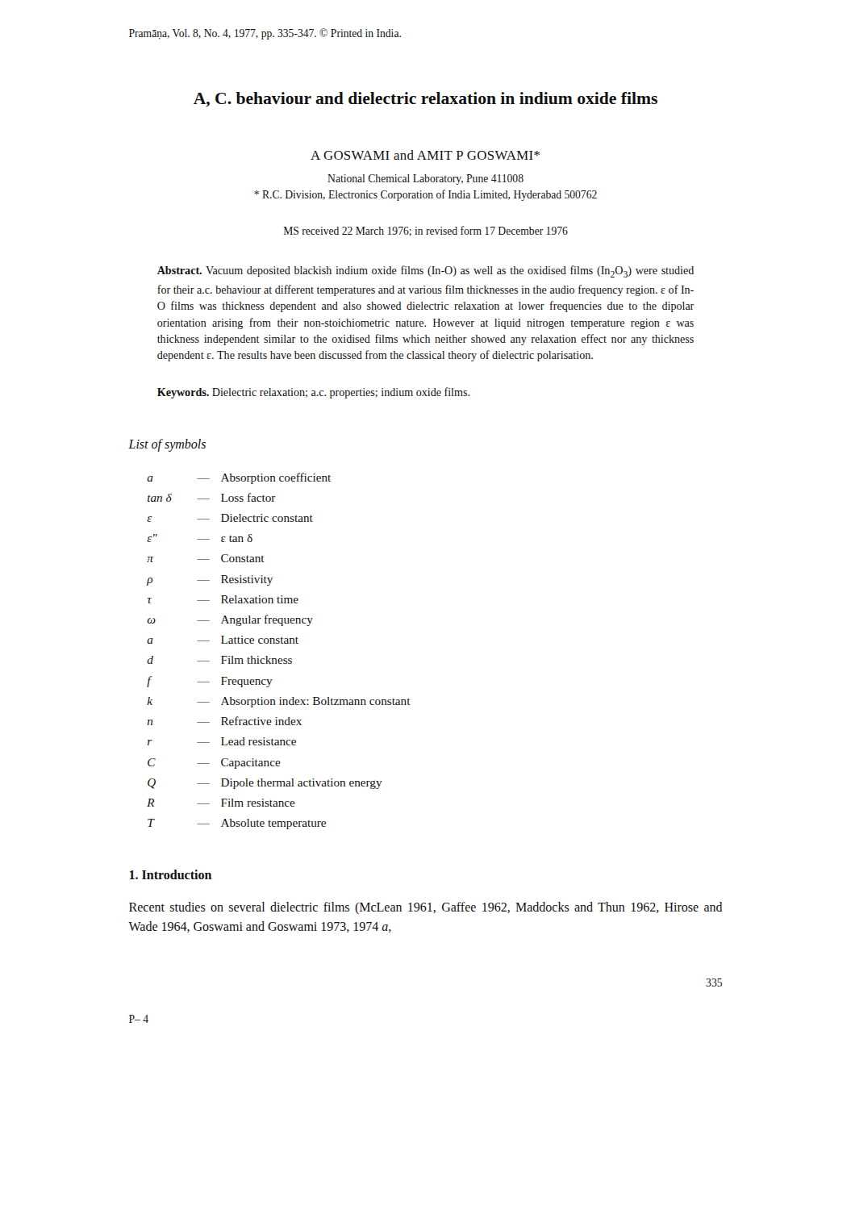Pramāṇa, Vol. 8, No. 4, 1977, pp. 335-347. © Printed in India.
A, C. behaviour and dielectric relaxation in indium oxide films
A GOSWAMI and AMIT P GOSWAMI*
National Chemical Laboratory, Pune 411008
* R.C. Division, Electronics Corporation of India Limited, Hyderabad 500762
MS received 22 March 1976; in revised form 17 December 1976
Abstract. Vacuum deposited blackish indium oxide films (In-O) as well as the oxidised films (In2O3) were studied for their a.c. behaviour at different temperatures and at various film thicknesses in the audio frequency region. ε of In-O films was thickness dependent and also showed dielectric relaxation at lower frequencies due to the dipolar orientation arising from their non-stoichiometric nature. However at liquid nitrogen temperature region ε was thickness independent similar to the oxidised films which neither showed any relaxation effect nor any thickness dependent ε. The results have been discussed from the classical theory of dielectric polarisation.
Keywords. Dielectric relaxation; a.c. properties; indium oxide films.
List of symbols
| a | — | Absorption coefficient |
| tan δ | — | Loss factor |
| ε | — | Dielectric constant |
| ε″ | — | ε tan δ |
| π | — | Constant |
| ρ | — | Resistivity |
| τ | — | Relaxation time |
| ω | — | Angular frequency |
| a | — | Lattice constant |
| d | — | Film thickness |
| f | — | Frequency |
| k | — | Absorption index: Boltzmann constant |
| n | — | Refractive index |
| r | — | Lead resistance |
| C | — | Capacitance |
| Q | — | Dipole thermal activation energy |
| R | — | Film resistance |
| T | — | Absolute temperature |
1. Introduction
Recent studies on several dielectric films (McLean 1961, Gaffee 1962, Maddocks and Thun 1962, Hirose and Wade 1964, Goswami and Goswami 1973, 1974 a,
335
P– 4